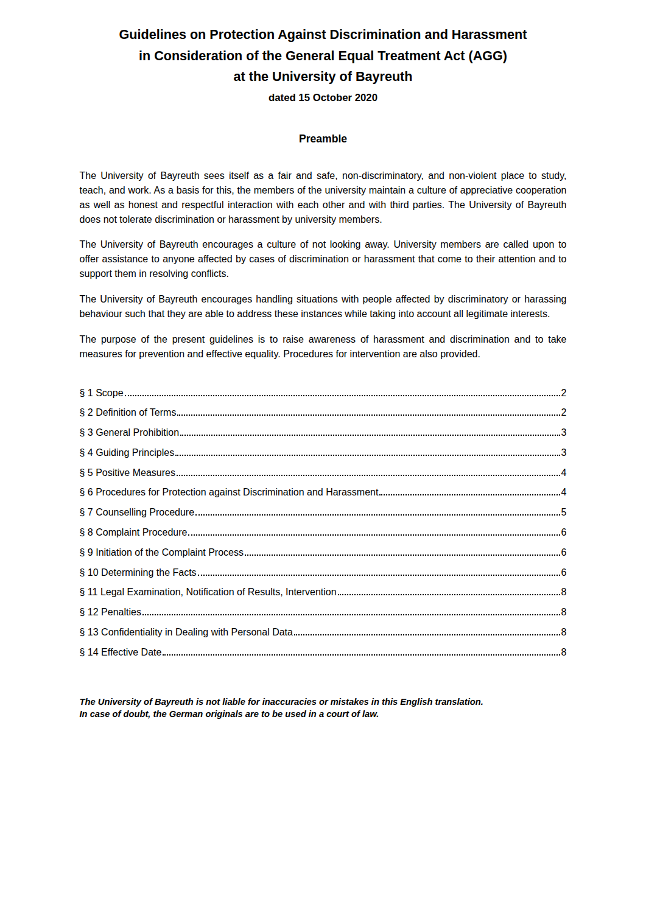Guidelines on Protection Against Discrimination and Harassment
in Consideration of the General Equal Treatment Act (AGG)
at the University of Bayreuth
dated 15 October 2020
Preamble
The University of Bayreuth sees itself as a fair and safe, non-discriminatory, and non-violent place to study, teach, and work. As a basis for this, the members of the university maintain a culture of appreciative cooperation as well as honest and respectful interaction with each other and with third parties. The University of Bayreuth does not tolerate discrimination or harassment by university members.
The University of Bayreuth encourages a culture of not looking away. University members are called upon to offer assistance to anyone affected by cases of discrimination or harassment that come to their attention and to support them in resolving conflicts.
The University of Bayreuth encourages handling situations with people affected by discriminatory or harassing behaviour such that they are able to address these instances while taking into account all legitimate interests.
The purpose of the present guidelines is to raise awareness of harassment and discrimination and to take measures for prevention and effective equality. Procedures for intervention are also provided.
§ 1 Scope 2
§ 2 Definition of Terms 2
§ 3 General Prohibition 3
§ 4 Guiding Principles 3
§ 5 Positive Measures 4
§ 6 Procedures for Protection against Discrimination and Harassment 4
§ 7 Counselling Procedure 5
§ 8 Complaint Procedure 6
§ 9 Initiation of the Complaint Process 6
§ 10 Determining the Facts 6
§ 11 Legal Examination, Notification of Results, Intervention 8
§ 12 Penalties 8
§ 13 Confidentiality in Dealing with Personal Data 8
§ 14 Effective Date 8
The University of Bayreuth is not liable for inaccuracies or mistakes in this English translation.
In case of doubt, the German originals are to be used in a court of law.